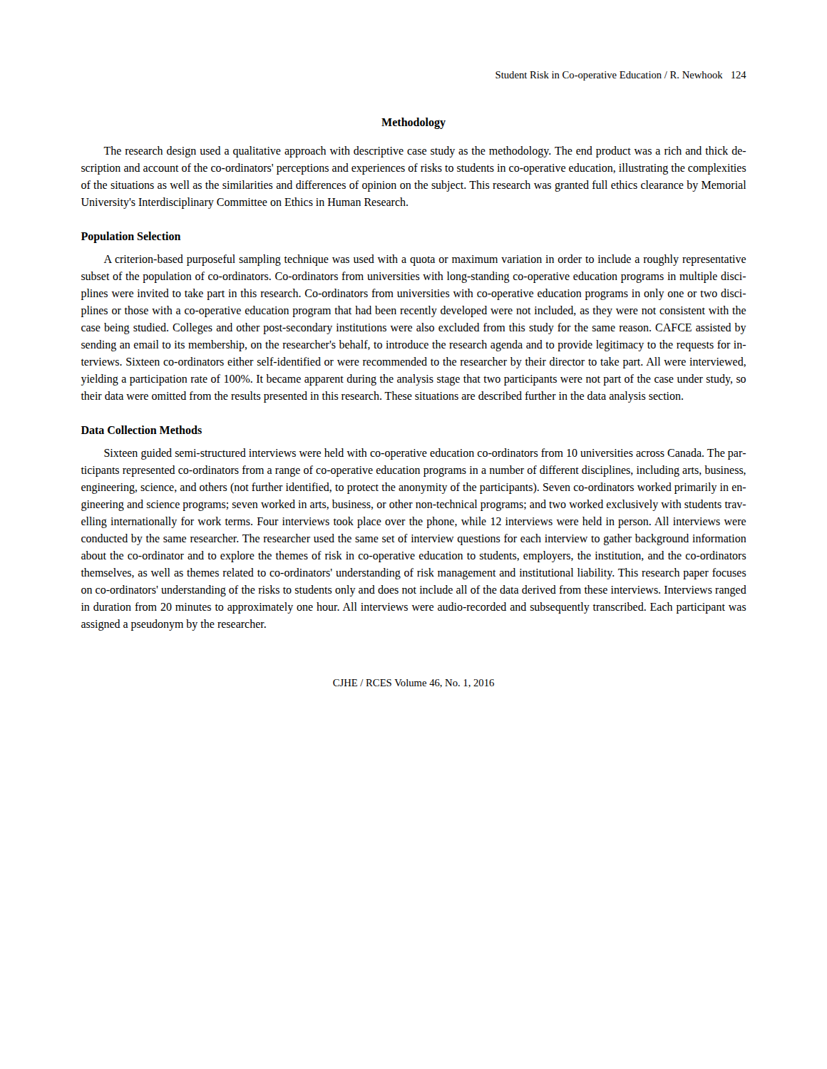Student Risk in Co-operative Education / R. Newhook 124
Methodology
The research design used a qualitative approach with descriptive case study as the methodology. The end product was a rich and thick description and account of the co-ordinators' perceptions and experiences of risks to students in co-operative education, illustrating the complexities of the situations as well as the similarities and differences of opinion on the subject. This research was granted full ethics clearance by Memorial University's Interdisciplinary Committee on Ethics in Human Research.
Population Selection
A criterion-based purposeful sampling technique was used with a quota or maximum variation in order to include a roughly representative subset of the population of co-ordinators. Co-ordinators from universities with long-standing co-operative education programs in multiple disciplines were invited to take part in this research. Co-ordinators from universities with co-operative education programs in only one or two disciplines or those with a co-operative education program that had been recently developed were not included, as they were not consistent with the case being studied. Colleges and other post-secondary institutions were also excluded from this study for the same reason. CAFCE assisted by sending an email to its membership, on the researcher's behalf, to introduce the research agenda and to provide legitimacy to the requests for interviews. Sixteen co-ordinators either self-identified or were recommended to the researcher by their director to take part. All were interviewed, yielding a participation rate of 100%. It became apparent during the analysis stage that two participants were not part of the case under study, so their data were omitted from the results presented in this research. These situations are described further in the data analysis section.
Data Collection Methods
Sixteen guided semi-structured interviews were held with co-operative education co-ordinators from 10 universities across Canada. The participants represented co-ordinators from a range of co-operative education programs in a number of different disciplines, including arts, business, engineering, science, and others (not further identified, to protect the anonymity of the participants). Seven co-ordinators worked primarily in engineering and science programs; seven worked in arts, business, or other non-technical programs; and two worked exclusively with students travelling internationally for work terms. Four interviews took place over the phone, while 12 interviews were held in person. All interviews were conducted by the same researcher. The researcher used the same set of interview questions for each interview to gather background information about the co-ordinator and to explore the themes of risk in co-operative education to students, employers, the institution, and the co-ordinators themselves, as well as themes related to co-ordinators' understanding of risk management and institutional liability. This research paper focuses on co-ordinators' understanding of the risks to students only and does not include all of the data derived from these interviews. Interviews ranged in duration from 20 minutes to approximately one hour. All interviews were audio-recorded and subsequently transcribed. Each participant was assigned a pseudonym by the researcher.
CJHE / RCES Volume 46, No. 1, 2016